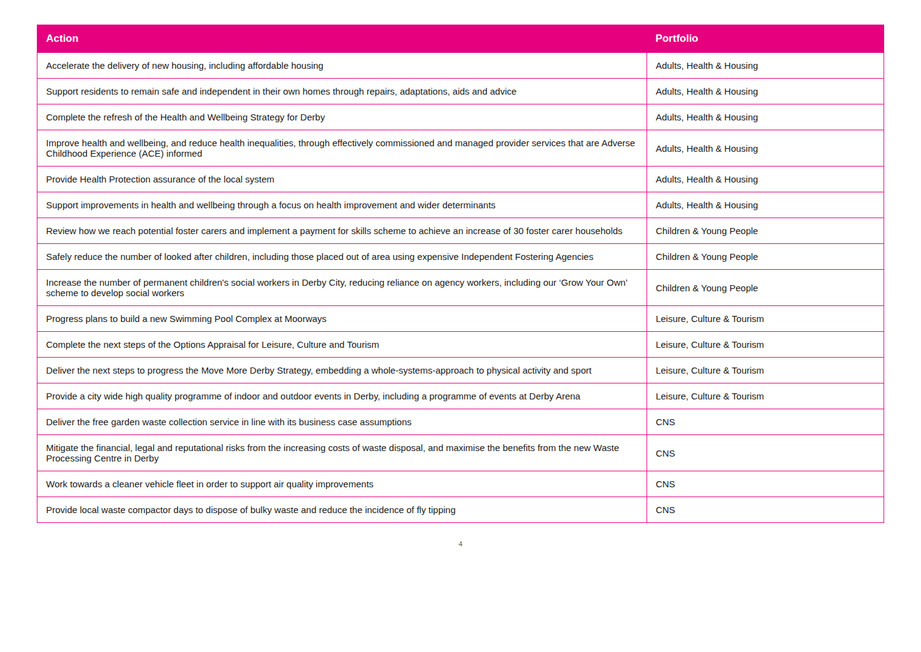| Action | Portfolio |
| --- | --- |
| Accelerate the delivery of new housing, including affordable housing | Adults, Health & Housing |
| Support residents to remain safe and independent in their own homes through repairs, adaptations, aids and advice | Adults, Health & Housing |
| Complete the refresh of the Health and Wellbeing Strategy for Derby | Adults, Health & Housing |
| Improve health and wellbeing, and reduce health inequalities, through effectively commissioned and managed provider services that are Adverse Childhood Experience (ACE) informed | Adults, Health & Housing |
| Provide Health Protection assurance of the local system | Adults, Health & Housing |
| Support improvements in health and wellbeing through a focus on health improvement and wider determinants | Adults, Health & Housing |
| Review how we reach potential foster carers and implement a payment for skills scheme to achieve an increase of 30 foster carer households | Children & Young People |
| Safely reduce the number of looked after children, including those placed out of area using expensive Independent Fostering Agencies | Children & Young People |
| Increase the number of permanent children's social workers in Derby City, reducing reliance on agency workers, including our ‘Grow Your Own’ scheme to develop social workers | Children & Young People |
| Progress plans to build a new Swimming Pool Complex at Moorways | Leisure, Culture & Tourism |
| Complete the next steps of the Options Appraisal for Leisure, Culture and Tourism | Leisure, Culture & Tourism |
| Deliver the next steps to progress the Move More Derby Strategy, embedding a whole-systems-approach to physical activity and sport | Leisure, Culture & Tourism |
| Provide a city wide high quality programme of indoor and outdoor events in Derby, including a programme of events at Derby Arena | Leisure, Culture & Tourism |
| Deliver the free garden waste collection service in line with its business case assumptions | CNS |
| Mitigate the financial, legal and reputational risks from the increasing costs of waste disposal, and maximise the benefits from the new Waste Processing Centre in Derby | CNS |
| Work towards a cleaner vehicle fleet in order to support air quality improvements | CNS |
| Provide local waste compactor days to dispose of bulky waste and reduce the incidence of fly tipping | CNS |
4